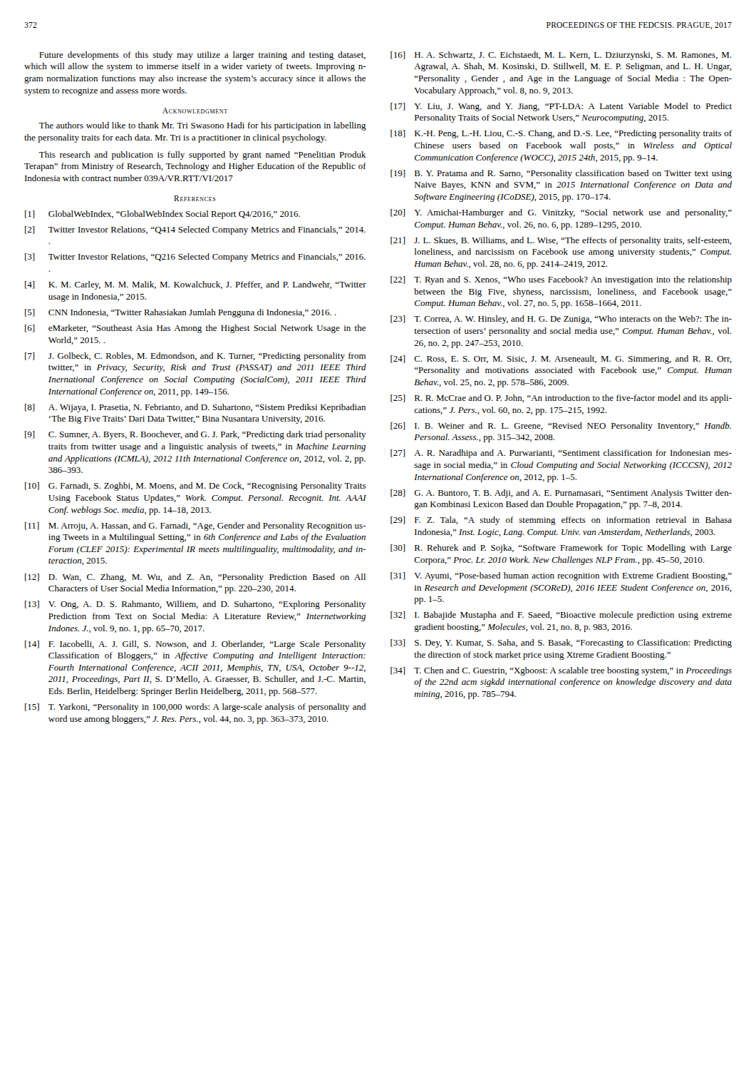372 Proceedings of the FedCSIS. Prague, 2017
Future developments of this study may utilize a larger training and testing dataset, which will allow the system to immerse itself in a wider variety of tweets. Improving n-gram normalization functions may also increase the system’s accuracy since it allows the system to recognize and assess more words.
Acknowledgment
The authors would like to thank Mr. Tri Swasono Hadi for his participation in labelling the personality traits for each data. Mr. Tri is a practitioner in clinical psychology.
This research and publication is fully supported by grant named “Penelitian Produk Terapan” from Ministry of Research, Technology and Higher Education of the Republic of Indonesia with contract number 039A/VR.RTT/VI/2017
References
GlobalWebIndex, “GlobalWebIndex Social Report Q4/2016,” 2016.
Twitter Investor Relations, “Q414 Selected Company Metrics and Financials,” 2014. .
Twitter Investor Relations, “Q216 Selected Company Metrics and Financials,” 2016. .
K. M. Carley, M. M. Malik, M. Kowalchuck, J. Pfeffer, and P. Landwehr, “Twitter usage in Indonesia,” 2015.
CNN Indonesia, “Twitter Rahasiakan Jumlah Pengguna di Indonesia,” 2016. .
eMarketer, “Southeast Asia Has Among the Highest Social Network Usage in the World,” 2015. .
J. Golbeck, C. Robles, M. Edmondson, and K. Turner, “Predicting personality from twitter,” in Privacy, Security, Risk and Trust (PASSAT) and 2011 IEEE Third Inernational Conference on Social Computing (SocialCom), 2011 IEEE Third International Conference on, 2011, pp. 149–156.
A. Wijaya, I. Prasetia, N. Febrianto, and D. Suhartono, “Sistem Prediksi Kepribadian ‘The Big Five Traits’ Dari Data Twitter,” Bina Nusantara University, 2016.
C. Sumner, A. Byers, R. Boochever, and G. J. Park, “Predicting dark triad personality traits from twitter usage and a linguistic analysis of tweets,” in Machine Learning and Applications (ICMLA), 2012 11th International Conference on, 2012, vol. 2, pp. 386–393.
G. Farnadi, S. Zoghbi, M. Moens, and M. De Cock, “Recognising Personality Traits Using Facebook Status Updates,” Work. Comput. Personal. Recognit. Int. AAAI Conf. weblogs Soc. media, pp. 14–18, 2013.
M. Arroju, A. Hassan, and G. Farnadi, “Age, Gender and Personality Recognition using Tweets in a Multilingual Setting,” in 6th Conference and Labs of the Evaluation Forum (CLEF 2015): Experimental IR meets multilinguality, multimodality, and interaction, 2015.
D. Wan, C. Zhang, M. Wu, and Z. An, “Personality Prediction Based on All Characters of User Social Media Information,” pp. 220–230, 2014.
V. Ong, A. D. S. Rahmanto, Williem, and D. Suhartono, “Exploring Personality Prediction from Text on Social Media: A Literature Review,” Internetworking Indones. J., vol. 9, no. 1, pp. 65–70, 2017.
F. Iacobelli, A. J. Gill, S. Nowson, and J. Oberlander, “Large Scale Personality Classification of Bloggers,” in Affective Computing and Intelligent Interaction: Fourth International Conference, ACII 2011, Memphis, TN, USA, October 9--12, 2011, Proceedings, Part II, S. D’Mello, A. Graesser, B. Schuller, and J.-C. Martin, Eds. Berlin, Heidelberg: Springer Berlin Heidelberg, 2011, pp. 568–577.
T. Yarkoni, “Personality in 100,000 words: A large-scale analysis of personality and word use among bloggers,” J. Res. Pers., vol. 44, no. 3, pp. 363–373, 2010.
H. A. Schwartz, J. C. Eichstaedt, M. L. Kern, L. Dziurzynski, S. M. Ramones, M. Agrawal, A. Shah, M. Kosinski, D. Stillwell, M. E. P. Seligman, and L. H. Ungar, “Personality , Gender , and Age in the Language of Social Media : The Open-Vocabulary Approach,” vol. 8, no. 9, 2013.
Y. Liu, J. Wang, and Y. Jiang, “PT-LDA: A Latent Variable Model to Predict Personality Traits of Social Network Users,” Neurocomputing, 2015.
K.-H. Peng, L.-H. Liou, C.-S. Chang, and D.-S. Lee, “Predicting personality traits of Chinese users based on Facebook wall posts,” in Wireless and Optical Communication Conference (WOCC), 2015 24th, 2015, pp. 9–14.
B. Y. Pratama and R. Sarno, “Personality classification based on Twitter text using Naive Bayes, KNN and SVM,” in 2015 International Conference on Data and Software Engineering (ICoDSE), 2015, pp. 170–174.
Y. Amichai-Hamburger and G. Vinitzky, “Social network use and personality,” Comput. Human Behav., vol. 26, no. 6, pp. 1289–1295, 2010.
J. L. Skues, B. Williams, and L. Wise, “The effects of personality traits, self-esteem, loneliness, and narcissism on Facebook use among university students,” Comput. Human Behav., vol. 28, no. 6, pp. 2414–2419, 2012.
T. Ryan and S. Xenos, “Who uses Facebook? An investigation into the relationship between the Big Five, shyness, narcissism, loneliness, and Facebook usage,” Comput. Human Behav., vol. 27, no. 5, pp. 1658–1664, 2011.
T. Correa, A. W. Hinsley, and H. G. De Zuniga, “Who interacts on the Web?: The intersection of users’ personality and social media use,” Comput. Human Behav., vol. 26, no. 2, pp. 247–253, 2010.
C. Ross, E. S. Orr, M. Sisic, J. M. Arseneault, M. G. Simmering, and R. R. Orr, “Personality and motivations associated with Facebook use,” Comput. Human Behav., vol. 25, no. 2, pp. 578–586, 2009.
R. R. McCrae and O. P. John, “An introduction to the five-factor model and its applications,” J. Pers., vol. 60, no. 2, pp. 175–215, 1992.
I. B. Weiner and R. L. Greene, “Revised NEO Personality Inventory,” Handb. Personal. Assess., pp. 315–342, 2008.
A. R. Naradhipa and A. Purwarianti, “Sentiment classification for Indonesian message in social media,” in Cloud Computing and Social Networking (ICCCSN), 2012 International Conference on, 2012, pp. 1–5.
G. A. Buntoro, T. B. Adji, and A. E. Purnamasari, “Sentiment Analysis Twitter dengan Kombinasi Lexicon Based dan Double Propagation,” pp. 7–8, 2014.
F. Z. Tala, “A study of stemming effects on information retrieval in Bahasa Indonesia,” Inst. Logic, Lang. Comput. Univ. van Amsterdam, Netherlands, 2003.
R. Rehurek and P. Sojka, “Software Framework for Topic Modelling with Large Corpora,” Proc. Lr. 2010 Work. New Challenges NLP Fram., pp. 45–50, 2010.
V. Ayumi, “Pose-based human action recognition with Extreme Gradient Boosting,” in Research and Development (SCOReD), 2016 IEEE Student Conference on, 2016, pp. 1–5.
I. Babajide Mustapha and F. Saeed, “Bioactive molecule prediction using extreme gradient boosting,” Molecules, vol. 21, no. 8, p. 983, 2016.
S. Dey, Y. Kumar, S. Saha, and S. Basak, “Forecasting to Classification: Predicting the direction of stock market price using Xtreme Gradient Boosting.”
T. Chen and C. Guestrin, “Xgboost: A scalable tree boosting system,” in Proceedings of the 22nd acm sigkdd international conference on knowledge discovery and data mining, 2016, pp. 785–794.